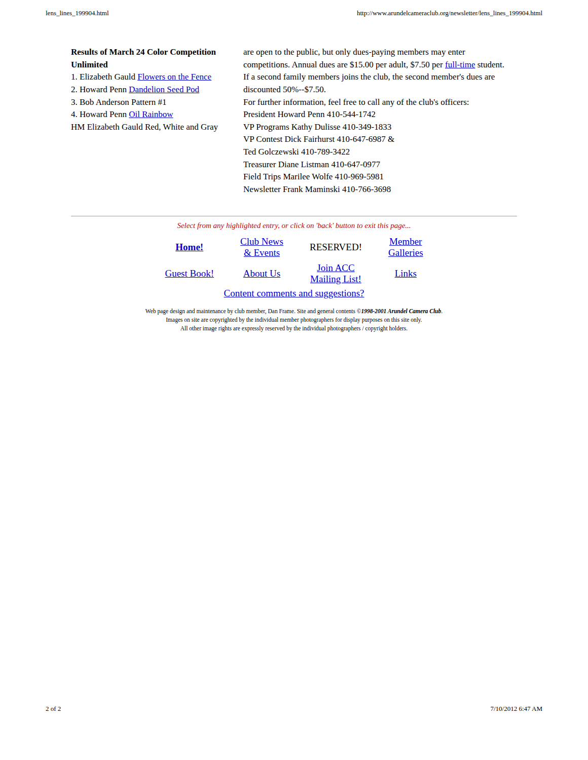lens_lines_199904.html http://www.arundelcameraclub.org/newsletter/lens_lines_199904.html
Results of March 24 Color Competition Unlimited
1. Elizabeth Gauld Flowers on the Fence
2. Howard Penn Dandelion Seed Pod
3. Bob Anderson Pattern #1
4. Howard Penn Oil Rainbow
HM Elizabeth Gauld Red, White and Gray
are open to the public, but only dues-paying members may enter competitions. Annual dues are $15.00 per adult, $7.50 per full-time student. If a second family members joins the club, the second member's dues are discounted 50%--$7.50.
For further information, feel free to call any of the club's officers:
President Howard Penn 410-544-1742
VP Programs Kathy Dulisse 410-349-1833
VP Contest Dick Fairhurst 410-647-6987 &
Ted Golczewski 410-789-3422
Treasurer Diane Listman 410-647-0977
Field Trips Marilee Wolfe 410-969-5981
Newsletter Frank Maminski 410-766-3698
Select from any highlighted entry, or click on 'back' button to exit this page...
| Home! | Club News & Events | RESERVED! | Member Galleries |
| Guest Book! | About Us | Join ACC Mailing List! | Links |
Content comments and suggestions?
Web page design and maintenance by club member, Dan Frame. Site and general contents ©1998-2001 Arundel Camera Club.
Images on site are copyrighted by the individual member photographers for display purposes on this site only.
All other image rights are expressly reserved by the individual photographers / copyright holders.
2 of 2 7/10/2012 6:47 AM